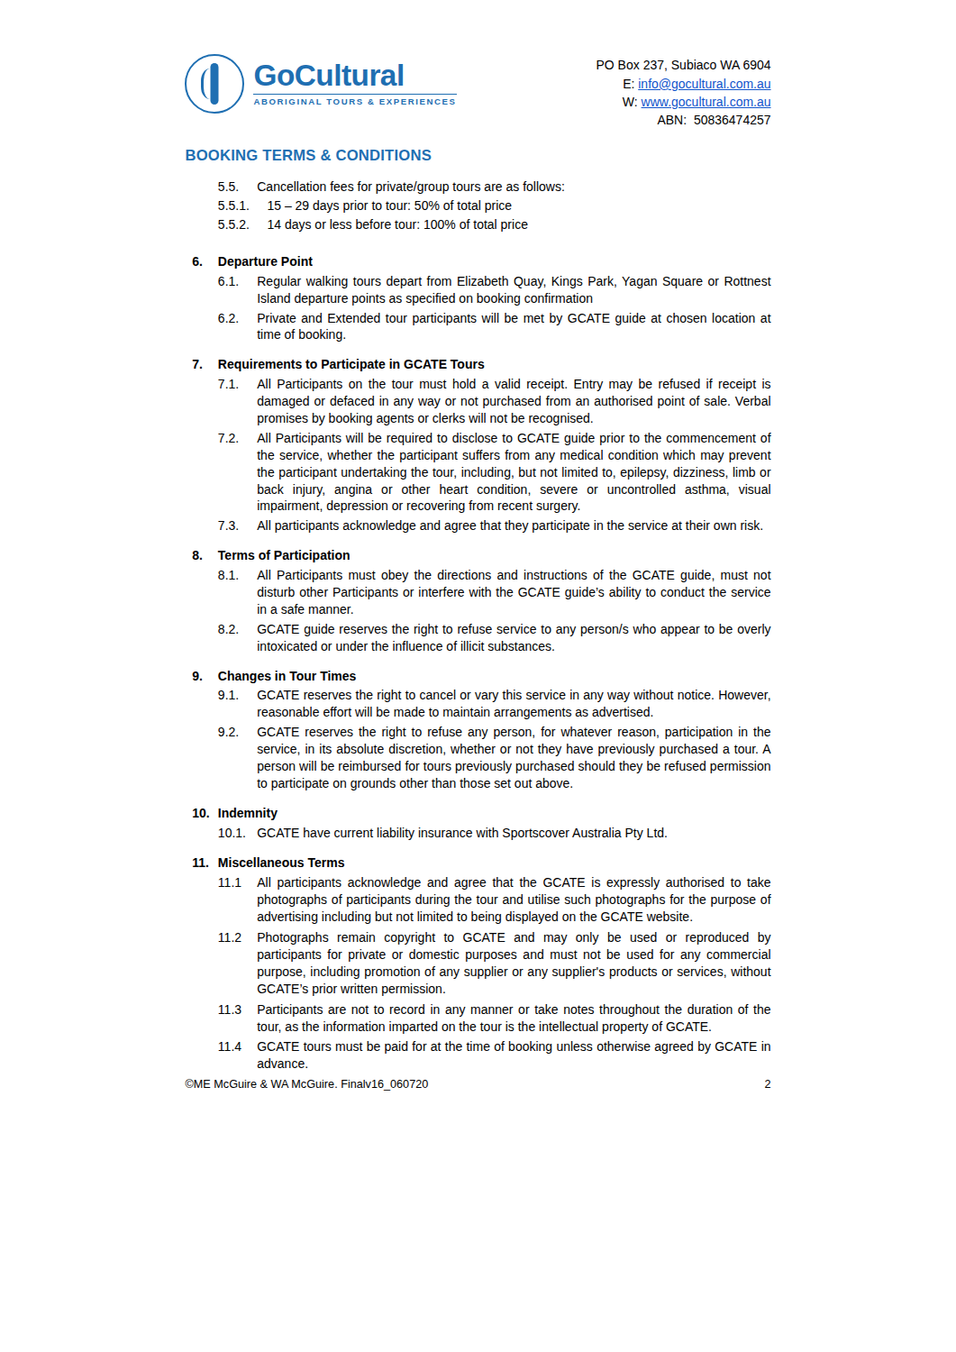Go Cultural
Aboriginal Tours & Experiences
PO Box 237, Subiaco WA 6904
E: info@gocultural.com.au
W: www.gocultural.com.au
ABN: 50836474257
Booking Terms & Conditions
5.5. Cancellation fees for private/group tours are as follows:
5.5.1. 15 – 29 days prior to tour: 50% of total price
5.5.2. 14 days or less before tour: 100% of total price
6. Departure Point
6.1. Regular walking tours depart from Elizabeth Quay, Kings Park, Yagan Square or Rottnest Island departure points as specified on booking confirmation
6.2. Private and Extended tour participants will be met by GCATE guide at chosen location at time of booking.
7. Requirements to Participate in GCATE Tours
7.1. All Participants on the tour must hold a valid receipt. Entry may be refused if receipt is damaged or defaced in any way or not purchased from an authorised point of sale. Verbal promises by booking agents or clerks will not be recognised.
7.2. All Participants will be required to disclose to GCATE guide prior to the commencement of the service, whether the participant suffers from any medical condition which may prevent the participant undertaking the tour, including, but not limited to, epilepsy, dizziness, limb or back injury, angina or other heart condition, severe or uncontrolled asthma, visual impairment, depression or recovering from recent surgery.
7.3. All participants acknowledge and agree that they participate in the service at their own risk.
8. Terms of Participation
8.1. All Participants must obey the directions and instructions of the GCATE guide, must not disturb other Participants or interfere with the GCATE guide’s ability to conduct the service in a safe manner.
8.2. GCATE guide reserves the right to refuse service to any person/s who appear to be overly intoxicated or under the influence of illicit substances.
9. Changes in Tour Times
9.1. GCATE reserves the right to cancel or vary this service in any way without notice. However, reasonable effort will be made to maintain arrangements as advertised.
9.2. GCATE reserves the right to refuse any person, for whatever reason, participation in the service, in its absolute discretion, whether or not they have previously purchased a tour. A person will be reimbursed for tours previously purchased should they be refused permission to participate on grounds other than those set out above.
10. Indemnity
10.1. GCATE have current liability insurance with Sportscover Australia Pty Ltd.
11. Miscellaneous Terms
11.1 All participants acknowledge and agree that the GCATE is expressly authorised to take photographs of participants during the tour and utilise such photographs for the purpose of advertising including but not limited to being displayed on the GCATE website.
11.2 Photographs remain copyright to GCATE and may only be used or reproduced by participants for private or domestic purposes and must not be used for any commercial purpose, including promotion of any supplier or any supplier's products or services, without GCATE’s prior written permission.
11.3 Participants are not to record in any manner or take notes throughout the duration of the tour, as the information imparted on the tour is the intellectual property of GCATE.
11.4 GCATE tours must be paid for at the time of booking unless otherwise agreed by GCATE in advance.
©ME McGuire & WA McGuire. Finalv16_060720
2